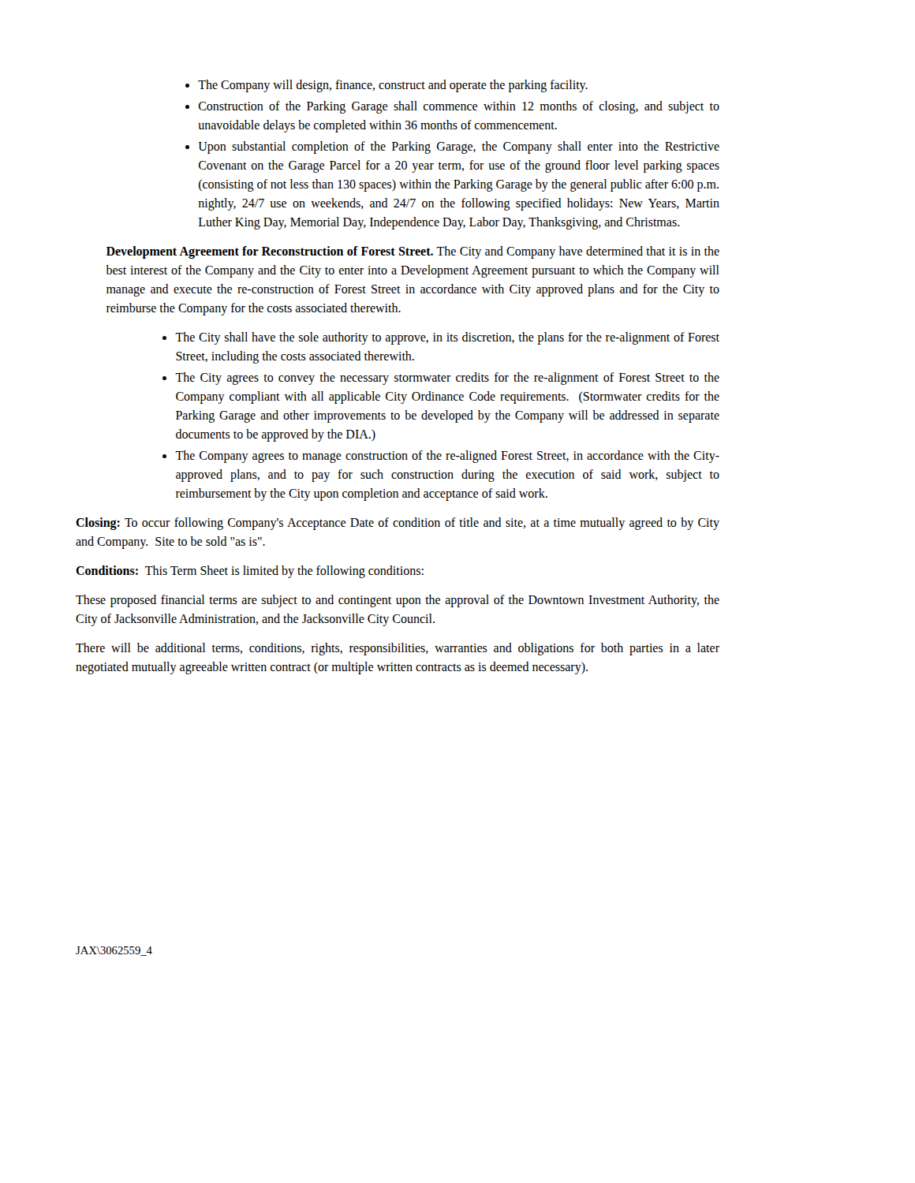The Company will design, finance, construct and operate the parking facility.
Construction of the Parking Garage shall commence within 12 months of closing, and subject to unavoidable delays be completed within 36 months of commencement.
Upon substantial completion of the Parking Garage, the Company shall enter into the Restrictive Covenant on the Garage Parcel for a 20 year term, for use of the ground floor level parking spaces (consisting of not less than 130 spaces) within the Parking Garage by the general public after 6:00 p.m. nightly, 24/7 use on weekends, and 24/7 on the following specified holidays: New Years, Martin Luther King Day, Memorial Day, Independence Day, Labor Day, Thanksgiving, and Christmas.
Development Agreement for Reconstruction of Forest Street. The City and Company have determined that it is in the best interest of the Company and the City to enter into a Development Agreement pursuant to which the Company will manage and execute the re-construction of Forest Street in accordance with City approved plans and for the City to reimburse the Company for the costs associated therewith.
The City shall have the sole authority to approve, in its discretion, the plans for the re-alignment of Forest Street, including the costs associated therewith.
The City agrees to convey the necessary stormwater credits for the re-alignment of Forest Street to the Company compliant with all applicable City Ordinance Code requirements. (Stormwater credits for the Parking Garage and other improvements to be developed by the Company will be addressed in separate documents to be approved by the DIA.)
The Company agrees to manage construction of the re-aligned Forest Street, in accordance with the City-approved plans, and to pay for such construction during the execution of said work, subject to reimbursement by the City upon completion and acceptance of said work.
Closing: To occur following Company's Acceptance Date of condition of title and site, at a time mutually agreed to by City and Company. Site to be sold "as is".
Conditions: This Term Sheet is limited by the following conditions:
These proposed financial terms are subject to and contingent upon the approval of the Downtown Investment Authority, the City of Jacksonville Administration, and the Jacksonville City Council.
There will be additional terms, conditions, rights, responsibilities, warranties and obligations for both parties in a later negotiated mutually agreeable written contract (or multiple written contracts as is deemed necessary).
JAX\3062559_4